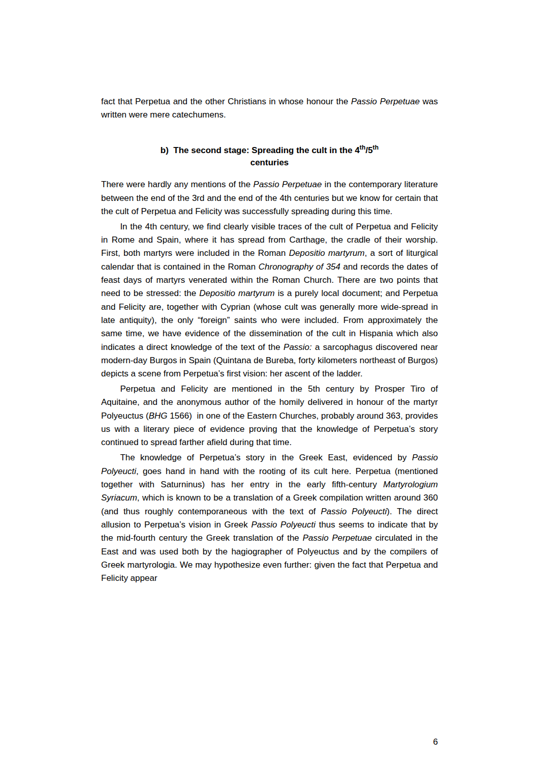fact that Perpetua and the other Christians in whose honour the Passio Perpetuae was written were mere catechumens.
b) The second stage: Spreading the cult in the 4th/5th
centuries
There were hardly any mentions of the Passio Perpetuae in the contemporary literature between the end of the 3rd and the end of the 4th centuries but we know for certain that the cult of Perpetua and Felicity was successfully spreading during this time.
In the 4th century, we find clearly visible traces of the cult of Perpetua and Felicity in Rome and Spain, where it has spread from Carthage, the cradle of their worship. First, both martyrs were included in the Roman Depositio martyrum, a sort of liturgical calendar that is contained in the Roman Chronography of 354 and records the dates of feast days of martyrs venerated within the Roman Church. There are two points that need to be stressed: the Depositio martyrum is a purely local document; and Perpetua and Felicity are, together with Cyprian (whose cult was generally more wide-spread in late antiquity), the only “foreign” saints who were included. From approximately the same time, we have evidence of the dissemination of the cult in Hispania which also indicates a direct knowledge of the text of the Passio: a sarcophagus discovered near modern-day Burgos in Spain (Quintana de Bureba, forty kilometers northeast of Burgos) depicts a scene from Perpetua’s first vision: her ascent of the ladder.
Perpetua and Felicity are mentioned in the 5th century by Prosper Tiro of Aquitaine, and the anonymous author of the homily delivered in honour of the martyr Polyeuctus (BHG 1566) in one of the Eastern Churches, probably around 363, provides us with a literary piece of evidence proving that the knowledge of Perpetua’s story continued to spread farther afield during that time.
The knowledge of Perpetua’s story in the Greek East, evidenced by Passio Polyeucti, goes hand in hand with the rooting of its cult here. Perpetua (mentioned together with Saturninus) has her entry in the early fifth-century Martyrologium Syriacum, which is known to be a translation of a Greek compilation written around 360 (and thus roughly contemporaneous with the text of Passio Polyeucti). The direct allusion to Perpetua’s vision in Greek Passio Polyeucti thus seems to indicate that by the mid-fourth century the Greek translation of the Passio Perpetuae circulated in the East and was used both by the hagiographer of Polyeuctus and by the compilers of Greek martyrologia. We may hypothesize even further: given the fact that Perpetua and Felicity appear
6